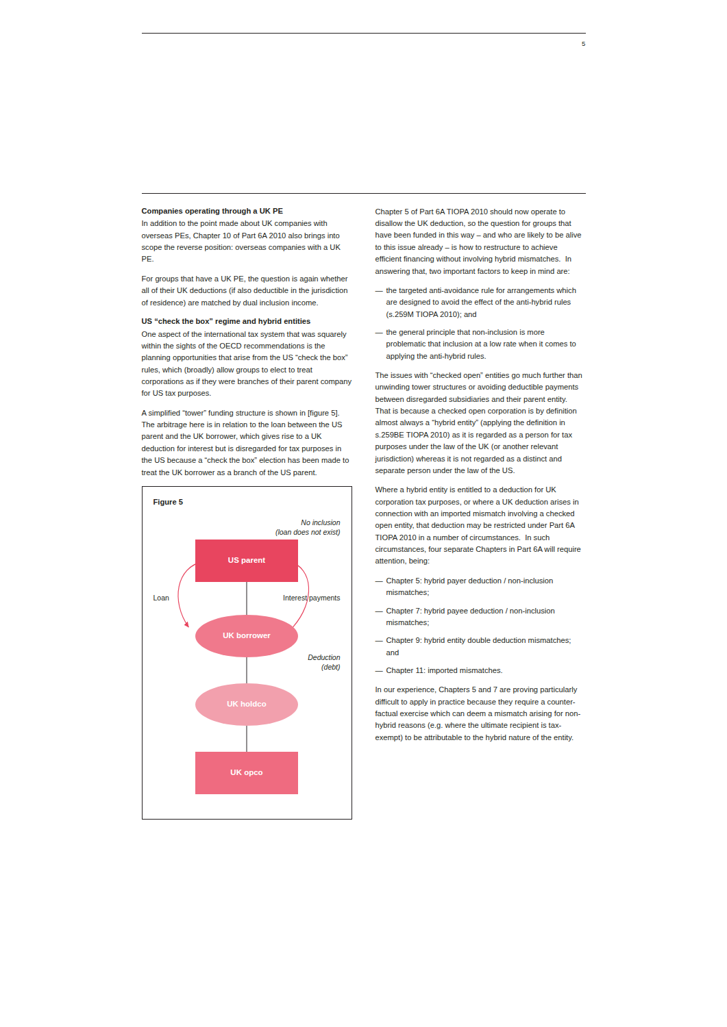5
Companies operating through a UK PE
In addition to the point made about UK companies with overseas PEs, Chapter 10 of Part 6A 2010 also brings into scope the reverse position: overseas companies with a UK PE.
For groups that have a UK PE, the question is again whether all of their UK deductions (if also deductible in the jurisdiction of residence) are matched by dual inclusion income.
US “check the box” regime and hybrid entities
One aspect of the international tax system that was squarely within the sights of the OECD recommendations is the planning opportunities that arise from the US “check the box” rules, which (broadly) allow groups to elect to treat corporations as if they were branches of their parent company for US tax purposes.
A simplified “tower” funding structure is shown in [figure 5]. The arbitrage here is in relation to the loan between the US parent and the UK borrower, which gives rise to a UK deduction for interest but is disregarded for tax purposes in the US because a “check the box” election has been made to treat the UK borrower as a branch of the US parent.
Figure 5
US parent
UK borrower
UK holdco
UK opco
No inclusion
(loan does not exist)
Loan
Interest payments
Deduction
(debt)
Chapter 5 of Part 6A TIOPA 2010 should now operate to disallow the UK deduction, so the question for groups that have been funded in this way – and who are likely to be alive to this issue already – is how to restructure to achieve efficient financing without involving hybrid mismatches. In answering that, two important factors to keep in mind are:
the targeted anti-avoidance rule for arrangements which are designed to avoid the effect of the anti-hybrid rules (s.259M TIOPA 2010); and
the general principle that non-inclusion is more problematic that inclusion at a low rate when it comes to applying the anti-hybrid rules.
The issues with “checked open” entities go much further than unwinding tower structures or avoiding deductible payments between disregarded subsidiaries and their parent entity. That is because a checked open corporation is by definition almost always a “hybrid entity” (applying the definition in s.259BE TIOPA 2010) as it is regarded as a person for tax purposes under the law of the UK (or another relevant jurisdiction) whereas it is not regarded as a distinct and separate person under the law of the US.
Where a hybrid entity is entitled to a deduction for UK corporation tax purposes, or where a UK deduction arises in connection with an imported mismatch involving a checked open entity, that deduction may be restricted under Part 6A TIOPA 2010 in a number of circumstances. In such circumstances, four separate Chapters in Part 6A will require attention, being:
Chapter 5: hybrid payer deduction / non-inclusion mismatches;
Chapter 7: hybrid payee deduction / non-inclusion mismatches;
Chapter 9: hybrid entity double deduction mismatches; and
Chapter 11: imported mismatches.
In our experience, Chapters 5 and 7 are proving particularly difficult to apply in practice because they require a counter-factual exercise which can deem a mismatch arising for non-hybrid reasons (e.g. where the ultimate recipient is tax-exempt) to be attributable to the hybrid nature of the entity.